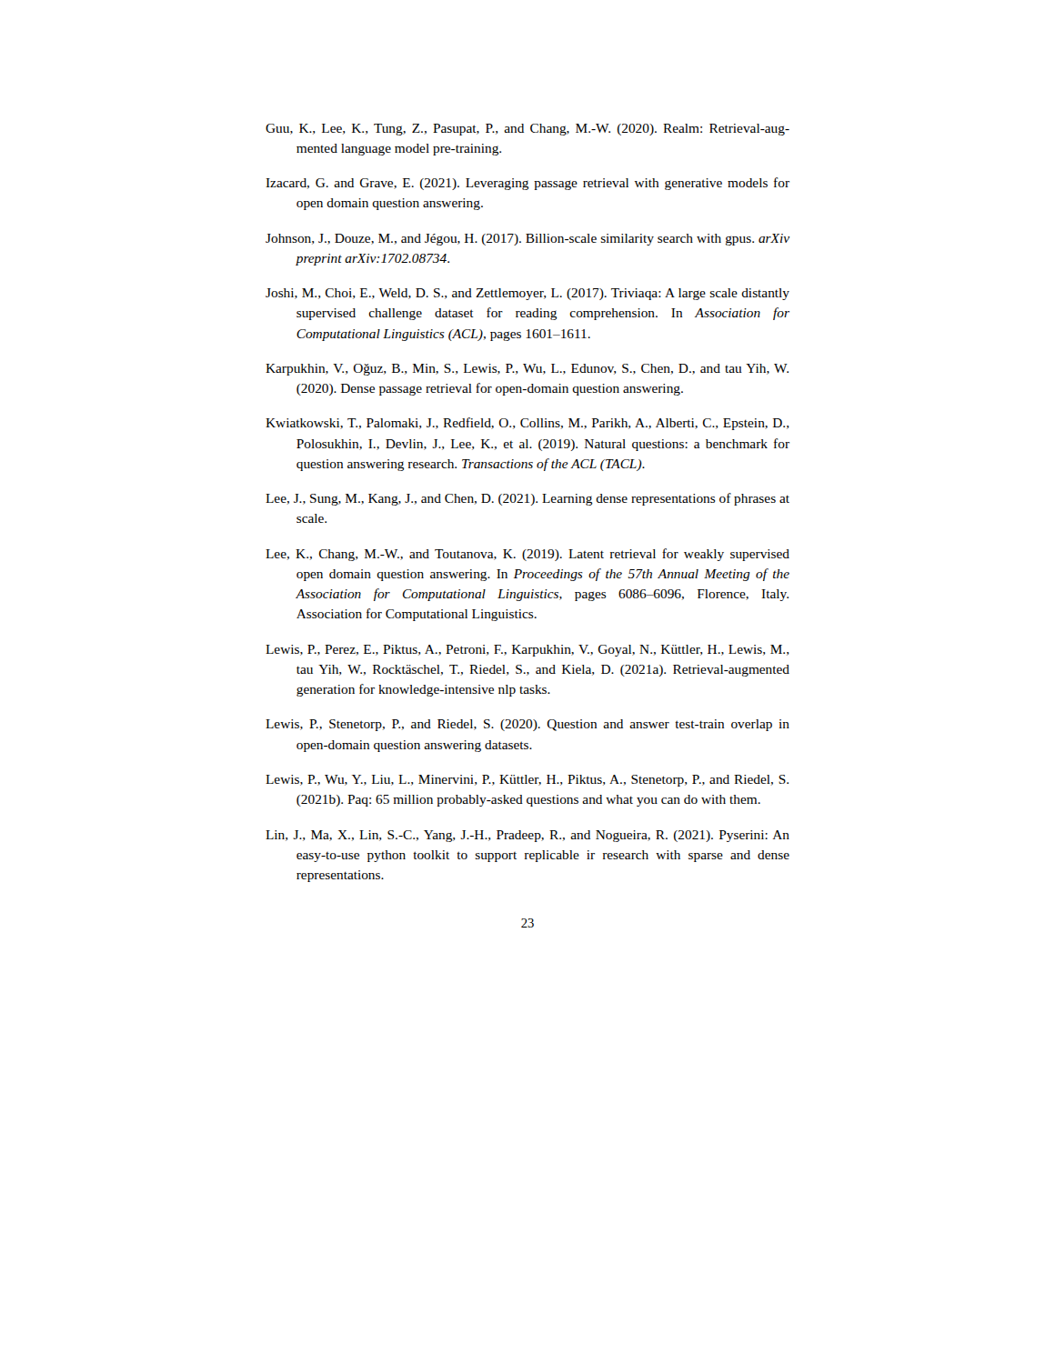Guu, K., Lee, K., Tung, Z., Pasupat, P., and Chang, M.-W. (2020). Realm: Retrieval-augmented language model pre-training.
Izacard, G. and Grave, E. (2021). Leveraging passage retrieval with generative models for open domain question answering.
Johnson, J., Douze, M., and Jégou, H. (2017). Billion-scale similarity search with gpus. arXiv preprint arXiv:1702.08734.
Joshi, M., Choi, E., Weld, D. S., and Zettlemoyer, L. (2017). Triviaqa: A large scale distantly supervised challenge dataset for reading comprehension. In Association for Computational Linguistics (ACL), pages 1601–1611.
Karpukhin, V., Oğuz, B., Min, S., Lewis, P., Wu, L., Edunov, S., Chen, D., and tau Yih, W. (2020). Dense passage retrieval for open-domain question answering.
Kwiatkowski, T., Palomaki, J., Redfield, O., Collins, M., Parikh, A., Alberti, C., Epstein, D., Polosukhin, I., Devlin, J., Lee, K., et al. (2019). Natural questions: a benchmark for question answering research. Transactions of the ACL (TACL).
Lee, J., Sung, M., Kang, J., and Chen, D. (2021). Learning dense representations of phrases at scale.
Lee, K., Chang, M.-W., and Toutanova, K. (2019). Latent retrieval for weakly supervised open domain question answering. In Proceedings of the 57th Annual Meeting of the Association for Computational Linguistics, pages 6086–6096, Florence, Italy. Association for Computational Linguistics.
Lewis, P., Perez, E., Piktus, A., Petroni, F., Karpukhin, V., Goyal, N., Küttler, H., Lewis, M., tau Yih, W., Rocktäschel, T., Riedel, S., and Kiela, D. (2021a). Retrieval-augmented generation for knowledge-intensive nlp tasks.
Lewis, P., Stenetorp, P., and Riedel, S. (2020). Question and answer test-train overlap in open-domain question answering datasets.
Lewis, P., Wu, Y., Liu, L., Minervini, P., Küttler, H., Piktus, A., Stenetorp, P., and Riedel, S. (2021b). Paq: 65 million probably-asked questions and what you can do with them.
Lin, J., Ma, X., Lin, S.-C., Yang, J.-H., Pradeep, R., and Nogueira, R. (2021). Pyserini: An easy-to-use python toolkit to support replicable ir research with sparse and dense representations.
23